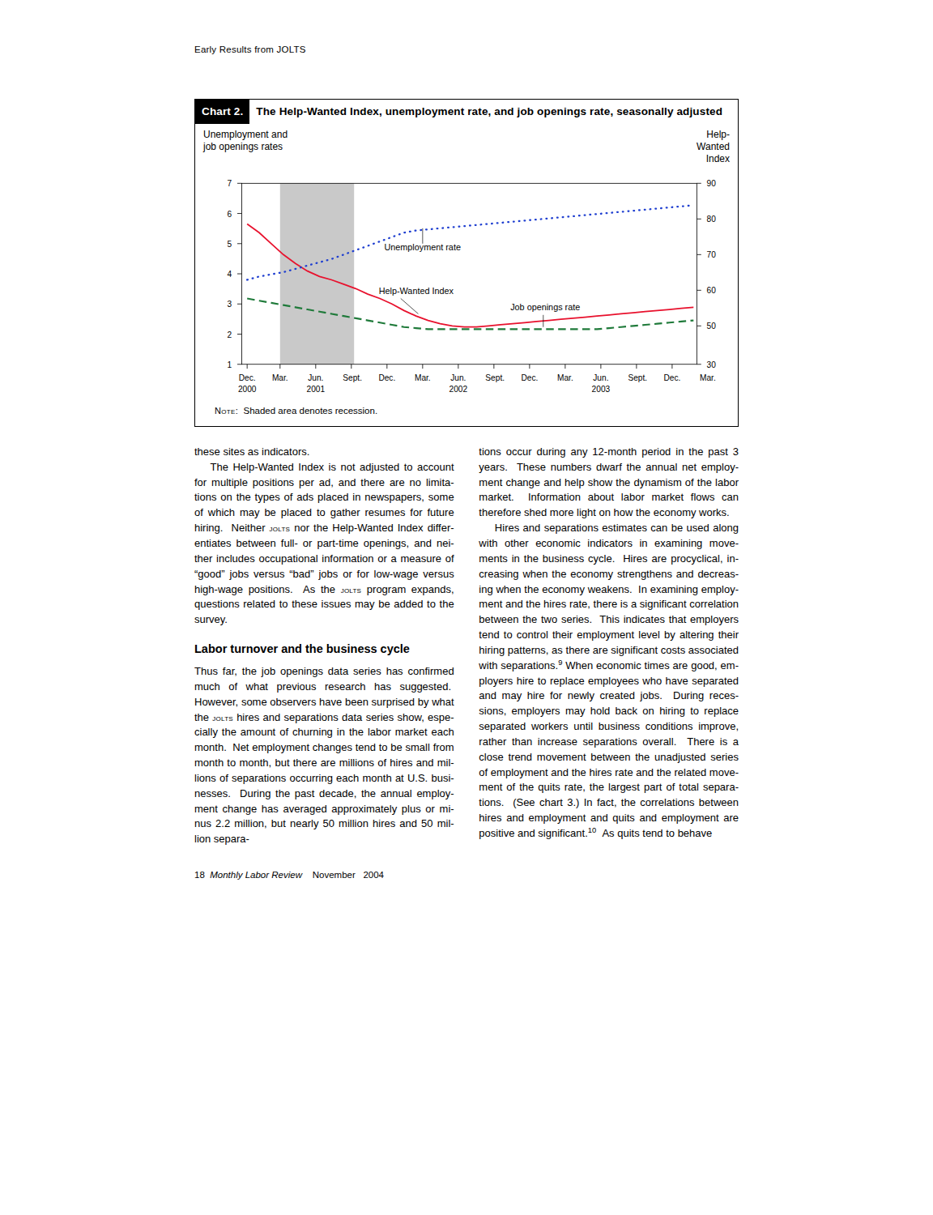Early Results from JOLTS
Chart 2.
The Help-Wanted Index, unemployment rate, and job openings rate, seasonally adjusted
Unemployment and
job openings rates
Help-
Wanted
Index
7 6 5 4 3 2 1 90 80 70 60 50 30 Dec. Mar. Jun. Sept. Dec. Mar. Jun. Sept. Dec. Mar. Jun. Sept. Dec. 2000 2001 2002 2003 Mar. Jun. Unemployment rate Help-Wanted Index Job openings rate
Note: Shaded area denotes recession.
these sites as indicators.
The Help-Wanted Index is not adjusted to account for multiple positions per ad, and there are no limitations on the types of ads placed in newspapers, some of which may be placed to gather resumes for future hiring. Neither jolts nor the Help-Wanted Index differentiates between full- or part-time openings, and neither includes occupational information or a measure of “good” jobs versus “bad” jobs or for low-wage versus high-wage positions. As the jolts program expands, questions related to these issues may be added to the survey.
Labor turnover and the business cycle
Thus far, the job openings data series has confirmed much of what previous research has suggested. However, some observers have been surprised by what the jolts hires and separations data series show, especially the amount of churning in the labor market each month. Net employment changes tend to be small from month to month, but there are millions of hires and millions of separations occurring each month at U.S. businesses. During the past decade, the annual employment change has averaged approximately plus or minus 2.2 million, but nearly 50 million hires and 50 million separa-
tions occur during any 12-month period in the past 3 years. These numbers dwarf the annual net employment change and help show the dynamism of the labor market. Information about labor market flows can therefore shed more light on how the economy works.
Hires and separations estimates can be used along with other economic indicators in examining movements in the business cycle. Hires are procyclical, increasing when the economy strengthens and decreasing when the economy weakens. In examining employment and the hires rate, there is a significant correlation between the two series. This indicates that employers tend to control their employment level by altering their hiring patterns, as there are significant costs associated with separations.9 When economic times are good, employers hire to replace employees who have separated and may hire for newly created jobs. During recessions, employers may hold back on hiring to replace separated workers until business conditions improve, rather than increase separations overall. There is a close trend movement between the unadjusted series of employment and the hires rate and the related movement of the quits rate, the largest part of total separations. (See chart 3.) In fact, the correlations between hires and employment and quits and employment are positive and significant.10 As quits tend to behave
18 Monthly Labor Review November 2004